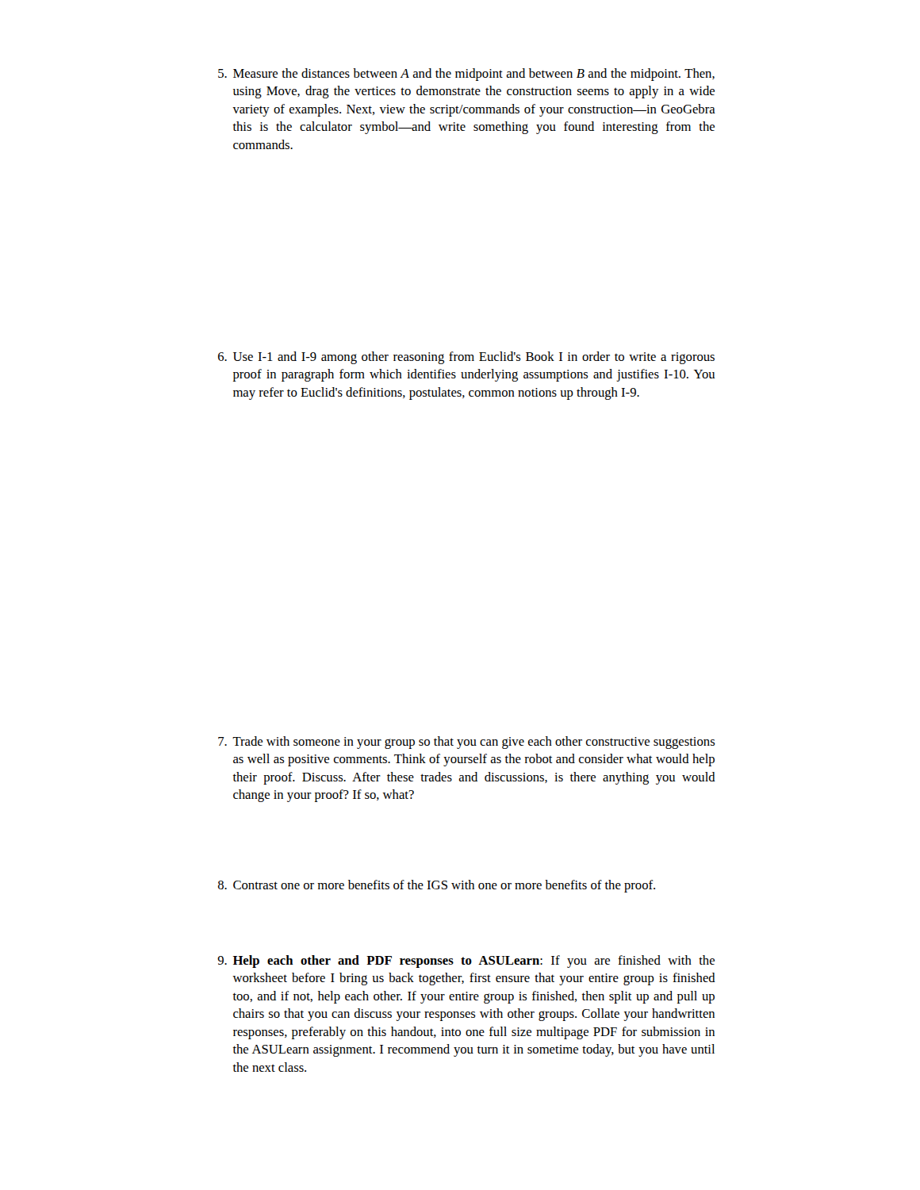5. Measure the distances between A and the midpoint and between B and the midpoint. Then, using Move, drag the vertices to demonstrate the construction seems to apply in a wide variety of examples. Next, view the script/commands of your construction—in GeoGebra this is the calculator symbol—and write something you found interesting from the commands.
6. Use I-1 and I-9 among other reasoning from Euclid's Book I in order to write a rigorous proof in paragraph form which identifies underlying assumptions and justifies I-10. You may refer to Euclid's definitions, postulates, common notions up through I-9.
7. Trade with someone in your group so that you can give each other constructive suggestions as well as positive comments. Think of yourself as the robot and consider what would help their proof. Discuss. After these trades and discussions, is there anything you would change in your proof? If so, what?
8. Contrast one or more benefits of the IGS with one or more benefits of the proof.
9. Help each other and PDF responses to ASULearn: If you are finished with the worksheet before I bring us back together, first ensure that your entire group is finished too, and if not, help each other. If your entire group is finished, then split up and pull up chairs so that you can discuss your responses with other groups. Collate your handwritten responses, preferably on this handout, into one full size multipage PDF for submission in the ASULearn assignment. I recommend you turn it in sometime today, but you have until the next class.